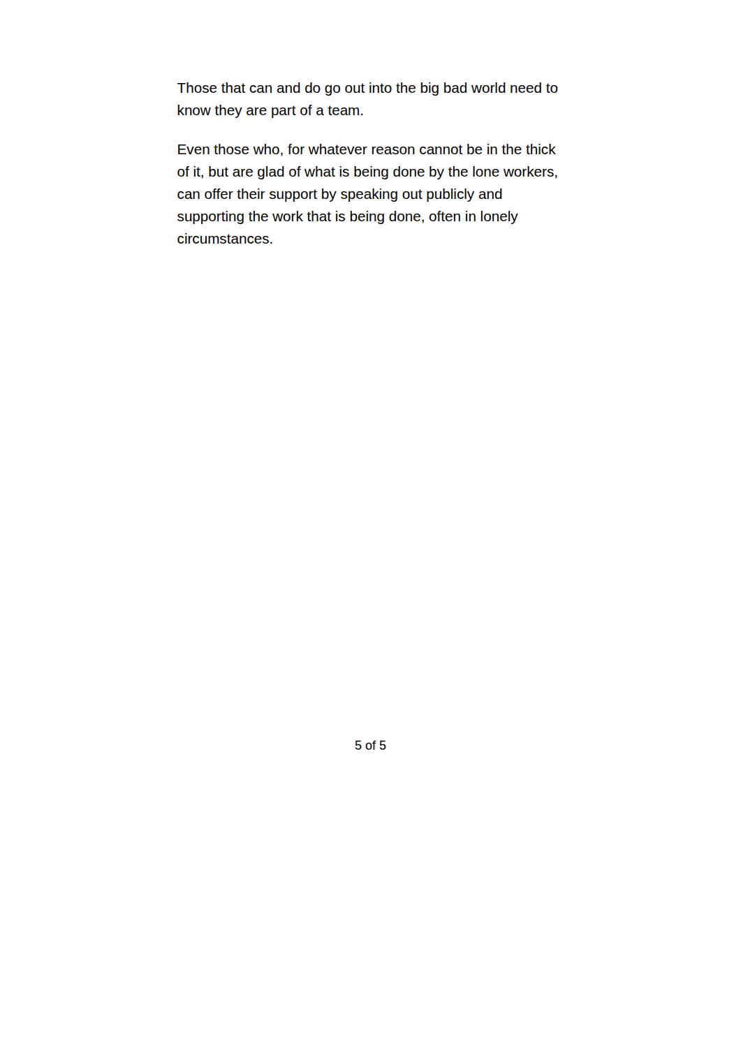Those that can and do go out into the big bad world need to know they are part of a team.
Even those who, for whatever reason cannot be in the thick of it, but are glad of what is being done by the lone workers, can offer their support by speaking out publicly and supporting the work that is being done, often in lonely circumstances.
5 of 5